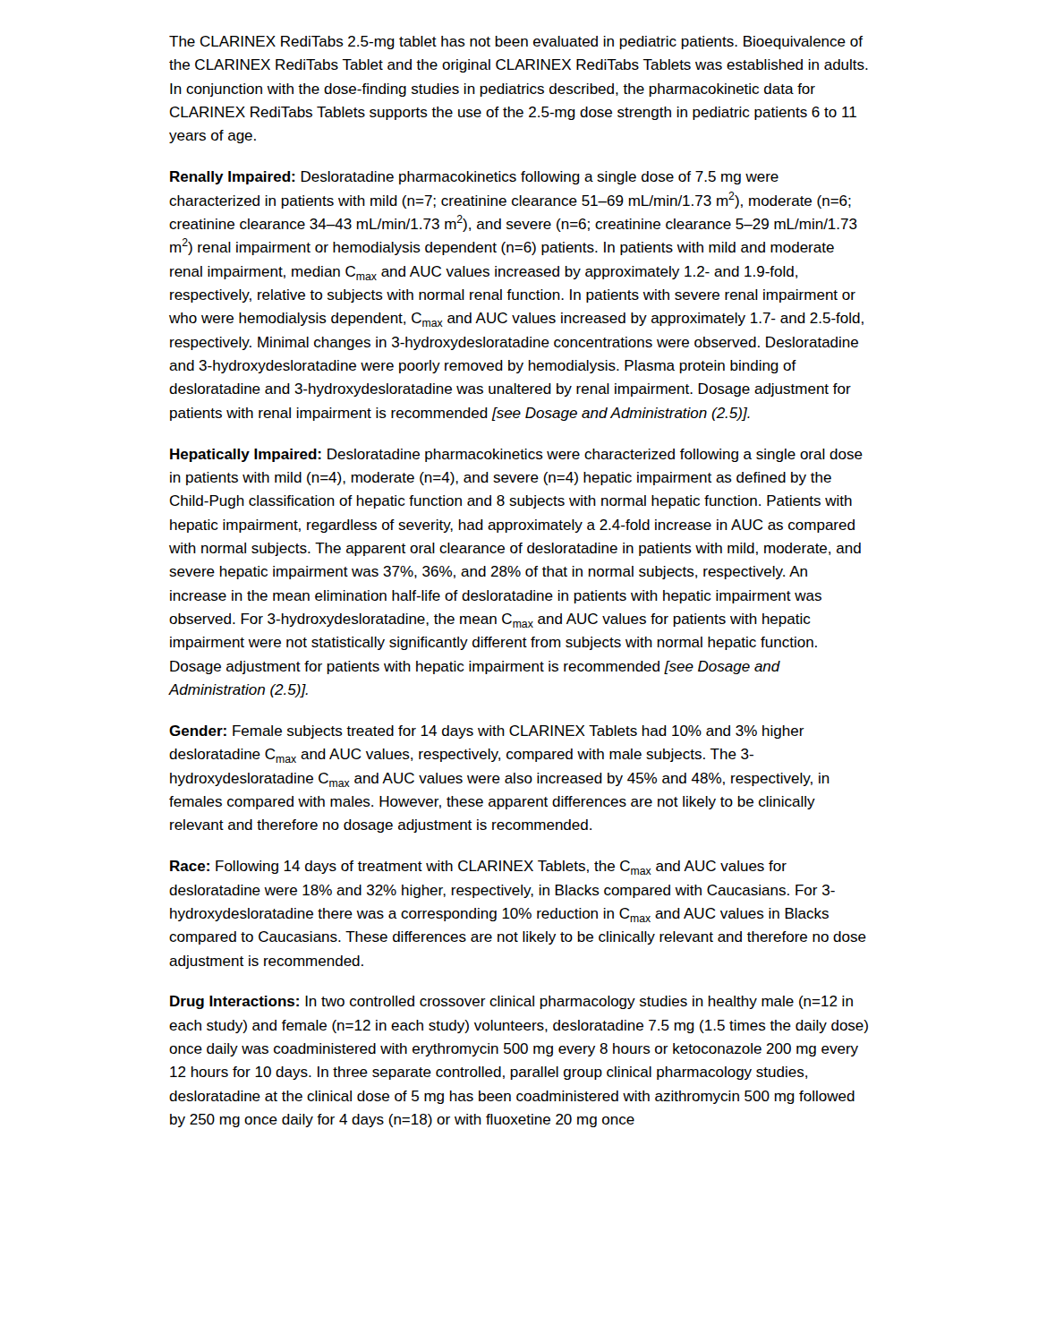The CLARINEX RediTabs 2.5-mg tablet has not been evaluated in pediatric patients. Bioequivalence of the CLARINEX RediTabs Tablet and the original CLARINEX RediTabs Tablets was established in adults. In conjunction with the dose-finding studies in pediatrics described, the pharmacokinetic data for CLARINEX RediTabs Tablets supports the use of the 2.5-mg dose strength in pediatric patients 6 to 11 years of age.
Renally Impaired: Desloratadine pharmacokinetics following a single dose of 7.5 mg were characterized in patients with mild (n=7; creatinine clearance 51–69 mL/min/1.73 m2), moderate (n=6; creatinine clearance 34–43 mL/min/1.73 m2), and severe (n=6; creatinine clearance 5–29 mL/min/1.73 m2) renal impairment or hemodialysis dependent (n=6) patients. In patients with mild and moderate renal impairment, median Cmax and AUC values increased by approximately 1.2- and 1.9-fold, respectively, relative to subjects with normal renal function. In patients with severe renal impairment or who were hemodialysis dependent, Cmax and AUC values increased by approximately 1.7- and 2.5-fold, respectively. Minimal changes in 3-hydroxydesloratadine concentrations were observed. Desloratadine and 3-hydroxydesloratadine were poorly removed by hemodialysis. Plasma protein binding of desloratadine and 3-hydroxydesloratadine was unaltered by renal impairment. Dosage adjustment for patients with renal impairment is recommended [see Dosage and Administration (2.5)].
Hepatically Impaired: Desloratadine pharmacokinetics were characterized following a single oral dose in patients with mild (n=4), moderate (n=4), and severe (n=4) hepatic impairment as defined by the Child-Pugh classification of hepatic function and 8 subjects with normal hepatic function. Patients with hepatic impairment, regardless of severity, had approximately a 2.4-fold increase in AUC as compared with normal subjects. The apparent oral clearance of desloratadine in patients with mild, moderate, and severe hepatic impairment was 37%, 36%, and 28% of that in normal subjects, respectively. An increase in the mean elimination half-life of desloratadine in patients with hepatic impairment was observed. For 3-hydroxydesloratadine, the mean Cmax and AUC values for patients with hepatic impairment were not statistically significantly different from subjects with normal hepatic function. Dosage adjustment for patients with hepatic impairment is recommended [see Dosage and Administration (2.5)].
Gender: Female subjects treated for 14 days with CLARINEX Tablets had 10% and 3% higher desloratadine Cmax and AUC values, respectively, compared with male subjects. The 3-hydroxydesloratadine Cmax and AUC values were also increased by 45% and 48%, respectively, in females compared with males. However, these apparent differences are not likely to be clinically relevant and therefore no dosage adjustment is recommended.
Race: Following 14 days of treatment with CLARINEX Tablets, the Cmax and AUC values for desloratadine were 18% and 32% higher, respectively, in Blacks compared with Caucasians. For 3-hydroxydesloratadine there was a corresponding 10% reduction in Cmax and AUC values in Blacks compared to Caucasians. These differences are not likely to be clinically relevant and therefore no dose adjustment is recommended.
Drug Interactions: In two controlled crossover clinical pharmacology studies in healthy male (n=12 in each study) and female (n=12 in each study) volunteers, desloratadine 7.5 mg (1.5 times the daily dose) once daily was coadministered with erythromycin 500 mg every 8 hours or ketoconazole 200 mg every 12 hours for 10 days. In three separate controlled, parallel group clinical pharmacology studies, desloratadine at the clinical dose of 5 mg has been coadministered with azithromycin 500 mg followed by 250 mg once daily for 4 days (n=18) or with fluoxetine 20 mg once